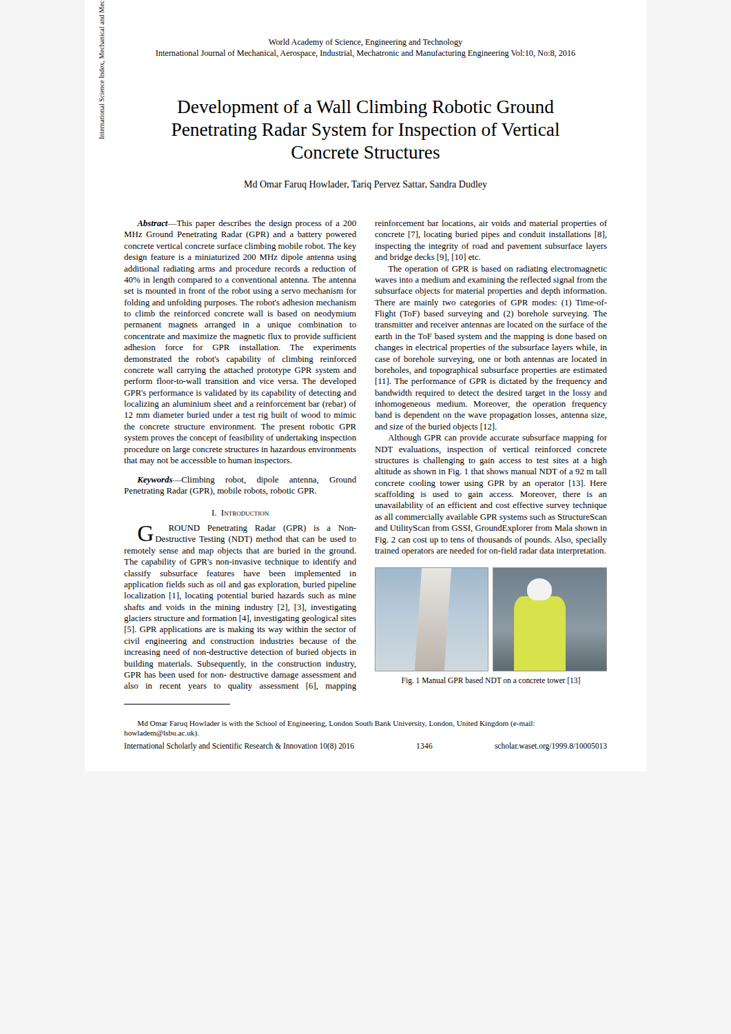International Science Index, Mechanical and Mechatronics Engineering Vol:10, No:8, 2016 waset.org/Publication/10005013
World Academy of Science, Engineering and Technology
International Journal of Mechanical, Aerospace, Industrial, Mechatronic and Manufacturing Engineering Vol:10, No:8, 2016
Development of a Wall Climbing Robotic Ground
Penetrating Radar System for Inspection of Vertical
Concrete Structures
Md Omar Faruq Howlader, Tariq Pervez Sattar, Sandra Dudley
Abstract—This paper describes the design process of a 200 MHz Ground Penetrating Radar (GPR) and a battery powered concrete vertical concrete surface climbing mobile robot. The key design feature is a miniaturized 200 MHz dipole antenna using additional radiating arms and procedure records a reduction of 40% in length compared to a conventional antenna. The antenna set is mounted in front of the robot using a servo mechanism for folding and unfolding purposes. The robot's adhesion mechanism to climb the reinforced concrete wall is based on neodymium permanent magnets arranged in a unique combination to concentrate and maximize the magnetic flux to provide sufficient adhesion force for GPR installation. The experiments demonstrated the robot's capability of climbing reinforced concrete wall carrying the attached prototype GPR system and perform floor-to-wall transition and vice versa. The developed GPR's performance is validated by its capability of detecting and localizing an aluminium sheet and a reinforcement bar (rebar) of 12 mm diameter buried under a test rig built of wood to mimic the concrete structure environment. The present robotic GPR system proves the concept of feasibility of undertaking inspection procedure on large concrete structures in hazardous environments that may not be accessible to human inspectors.
Keywords—Climbing robot, dipole antenna, Ground Penetrating Radar (GPR), mobile robots, robotic GPR.
I. Introduction
GROUND Penetrating Radar (GPR) is a Non-Destructive Testing (NDT) method that can be used to remotely sense and map objects that are buried in the ground. The capability of GPR's non-invasive technique to identify and classify subsurface features have been implemented in application fields such as oil and gas exploration, buried pipeline localization [1], locating potential buried hazards such as mine shafts and voids in the mining industry [2], [3], investigating glaciers structure and formation [4], investigating geological sites [5]. GPR applications are is making its way within the sector of civil engineering and construction industries because of the increasing need of non-destructive detection of buried objects in building materials. Subsequently, in the construction industry, GPR has been used for non- destructive damage assessment and also in recent years to quality assessment [6], mapping reinforcement bar locations, air voids and material properties of concrete [7], locating buried pipes and conduit installations [8], inspecting the integrity of road and pavement subsurface layers and bridge decks [9], [10] etc.
The operation of GPR is based on radiating electromagnetic waves into a medium and examining the reflected signal from the subsurface objects for material properties and depth information. There are mainly two categories of GPR modes: (1) Time-of-Flight (ToF) based surveying and (2) borehole surveying. The transmitter and receiver antennas are located on the surface of the earth in the ToF based system and the mapping is done based on changes in electrical properties of the subsurface layers while, in case of borehole surveying, one or both antennas are located in boreholes, and topographical subsurface properties are estimated [11]. The performance of GPR is dictated by the frequency and bandwidth required to detect the desired target in the lossy and inhomogeneous medium. Moreover, the operation frequency band is dependent on the wave propagation losses, antenna size, and size of the buried objects [12].
Although GPR can provide accurate subsurface mapping for NDT evaluations, inspection of vertical reinforced concrete structures is challenging to gain access to test sites at a high altitude as shown in Fig. 1 that shows manual NDT of a 92 m tall concrete cooling tower using GPR by an operator [13]. Here scaffolding is used to gain access. Moreover, there is an unavailability of an efficient and cost effective survey technique as all commercially available GPR systems such as StructureScan and UtilityScan from GSSI, GroundExplorer from Mala shown in Fig. 2 can cost up to tens of thousands of pounds. Also, specially trained operators are needed for on-field radar data interpretation.
Fig. 1 Manual GPR based NDT on a concrete tower [13]
Md Omar Faruq Howlader is with the School of Engineering, London South Bank University, London, United Kingdom (e-mail: howladem@lsbu.ac.uk).
International Scholarly and Scientific Research & Innovation 10(8) 2016 1346 scholar.waset.org/1999.8/10005013